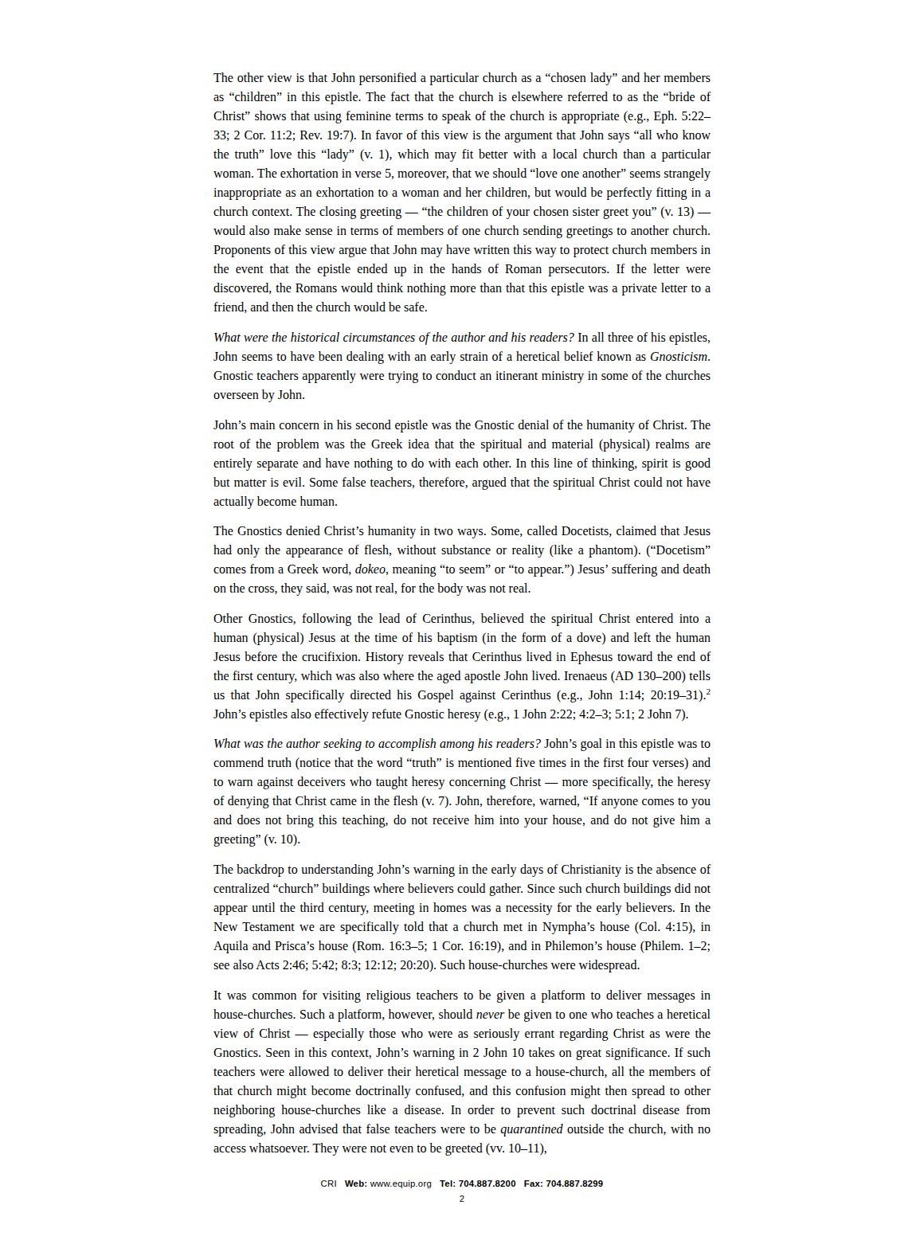The other view is that John personified a particular church as a “chosen lady” and her members as “children” in this epistle. The fact that the church is elsewhere referred to as the “bride of Christ” shows that using feminine terms to speak of the church is appropriate (e.g., Eph. 5:22–33; 2 Cor. 11:2; Rev. 19:7). In favor of this view is the argument that John says “all who know the truth” love this “lady” (v. 1), which may fit better with a local church than a particular woman. The exhortation in verse 5, moreover, that we should “love one another” seems strangely inappropriate as an exhortation to a woman and her children, but would be perfectly fitting in a church context. The closing greeting — “the children of your chosen sister greet you” (v. 13) — would also make sense in terms of members of one church sending greetings to another church. Proponents of this view argue that John may have written this way to protect church members in the event that the epistle ended up in the hands of Roman persecutors. If the letter were discovered, the Romans would think nothing more than that this epistle was a private letter to a friend, and then the church would be safe.
What were the historical circumstances of the author and his readers? In all three of his epistles, John seems to have been dealing with an early strain of a heretical belief known as Gnosticism. Gnostic teachers apparently were trying to conduct an itinerant ministry in some of the churches overseen by John.
John’s main concern in his second epistle was the Gnostic denial of the humanity of Christ. The root of the problem was the Greek idea that the spiritual and material (physical) realms are entirely separate and have nothing to do with each other. In this line of thinking, spirit is good but matter is evil. Some false teachers, therefore, argued that the spiritual Christ could not have actually become human.
The Gnostics denied Christ’s humanity in two ways. Some, called Docetists, claimed that Jesus had only the appearance of flesh, without substance or reality (like a phantom). (“Docetism” comes from a Greek word, dokeo, meaning “to seem” or “to appear.”) Jesus’ suffering and death on the cross, they said, was not real, for the body was not real.
Other Gnostics, following the lead of Cerinthus, believed the spiritual Christ entered into a human (physical) Jesus at the time of his baptism (in the form of a dove) and left the human Jesus before the crucifixion. History reveals that Cerinthus lived in Ephesus toward the end of the first century, which was also where the aged apostle John lived. Irenaeus (AD 130–200) tells us that John specifically directed his Gospel against Cerinthus (e.g., John 1:14; 20:19–31).2 John’s epistles also effectively refute Gnostic heresy (e.g., 1 John 2:22; 4:2–3; 5:1; 2 John 7).
What was the author seeking to accomplish among his readers? John’s goal in this epistle was to commend truth (notice that the word “truth” is mentioned five times in the first four verses) and to warn against deceivers who taught heresy concerning Christ — more specifically, the heresy of denying that Christ came in the flesh (v. 7). John, therefore, warned, “If anyone comes to you and does not bring this teaching, do not receive him into your house, and do not give him a greeting” (v. 10).
The backdrop to understanding John’s warning in the early days of Christianity is the absence of centralized “church” buildings where believers could gather. Since such church buildings did not appear until the third century, meeting in homes was a necessity for the early believers. In the New Testament we are specifically told that a church met in Nympha’s house (Col. 4:15), in Aquila and Prisca’s house (Rom. 16:3–5; 1 Cor. 16:19), and in Philemon’s house (Philem. 1–2; see also Acts 2:46; 5:42; 8:3; 12:12; 20:20). Such house-churches were widespread.
It was common for visiting religious teachers to be given a platform to deliver messages in house-churches. Such a platform, however, should never be given to one who teaches a heretical view of Christ — especially those who were as seriously errant regarding Christ as were the Gnostics. Seen in this context, John’s warning in 2 John 10 takes on great significance. If such teachers were allowed to deliver their heretical message to a house-church, all the members of that church might become doctrinally confused, and this confusion might then spread to other neighboring house-churches like a disease. In order to prevent such doctrinal disease from spreading, John advised that false teachers were to be quarantined outside the church, with no access whatsoever. They were not even to be greeted (vv. 10–11),
CRI Web: www.equip.org Tel: 704.887.8200 Fax: 704.887.8299
2